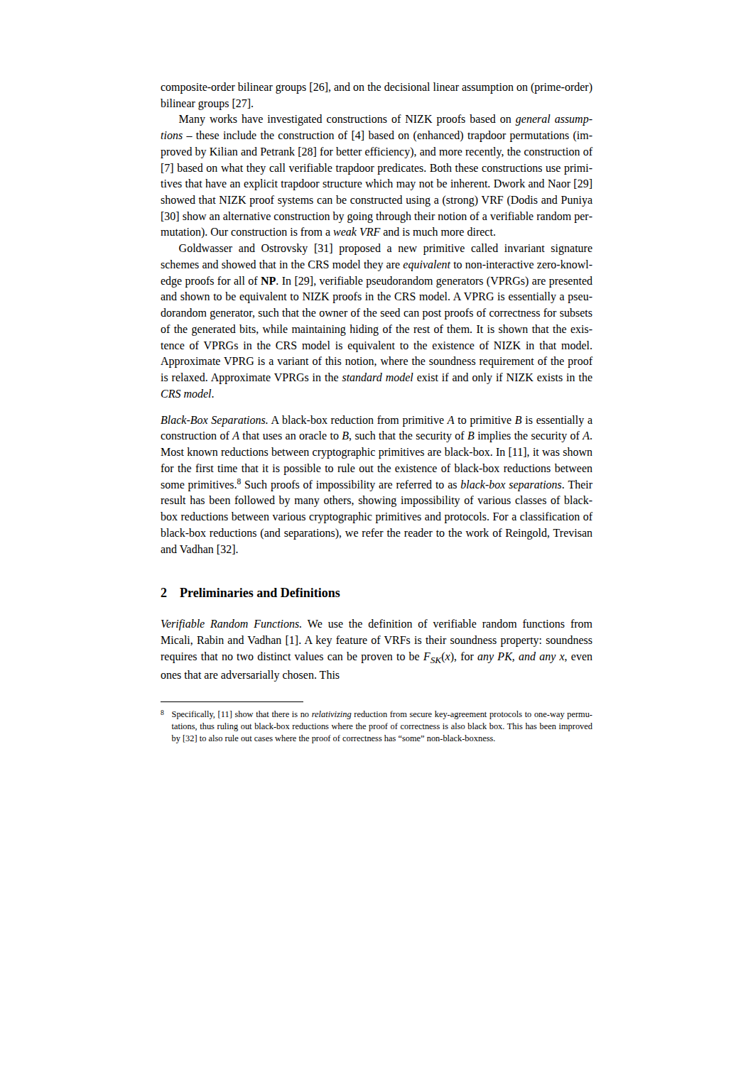composite-order bilinear groups [26], and on the decisional linear assumption on (prime-order) bilinear groups [27].
Many works have investigated constructions of NIZK proofs based on general assumptions – these include the construction of [4] based on (enhanced) trapdoor permutations (improved by Kilian and Petrank [28] for better efficiency), and more recently, the construction of [7] based on what they call verifiable trapdoor predicates. Both these constructions use primitives that have an explicit trapdoor structure which may not be inherent. Dwork and Naor [29] showed that NIZK proof systems can be constructed using a (strong) VRF (Dodis and Puniya [30] show an alternative construction by going through their notion of a verifiable random permutation). Our construction is from a weak VRF and is much more direct.
Goldwasser and Ostrovsky [31] proposed a new primitive called invariant signature schemes and showed that in the CRS model they are equivalent to non-interactive zero-knowledge proofs for all of NP. In [29], verifiable pseudorandom generators (VPRGs) are presented and shown to be equivalent to NIZK proofs in the CRS model. A VPRG is essentially a pseudorandom generator, such that the owner of the seed can post proofs of correctness for subsets of the generated bits, while maintaining hiding of the rest of them. It is shown that the existence of VPRGs in the CRS model is equivalent to the existence of NIZK in that model. Approximate VPRG is a variant of this notion, where the soundness requirement of the proof is relaxed. Approximate VPRGs in the standard model exist if and only if NIZK exists in the CRS model.
Black-Box Separations. A black-box reduction from primitive A to primitive B is essentially a construction of A that uses an oracle to B, such that the security of B implies the security of A. Most known reductions between cryptographic primitives are black-box. In [11], it was shown for the first time that it is possible to rule out the existence of black-box reductions between some primitives.8 Such proofs of impossibility are referred to as black-box separations. Their result has been followed by many others, showing impossibility of various classes of black-box reductions between various cryptographic primitives and protocols. For a classification of black-box reductions (and separations), we refer the reader to the work of Reingold, Trevisan and Vadhan [32].
2 Preliminaries and Definitions
Verifiable Random Functions. We use the definition of verifiable random functions from Micali, Rabin and Vadhan [1]. A key feature of VRFs is their soundness property: soundness requires that no two distinct values can be proven to be FSK(x), for any PK, and any x, even ones that are adversarially chosen. This
8 Specifically, [11] show that there is no relativizing reduction from secure key-agreement protocols to one-way permutations, thus ruling out black-box reductions where the proof of correctness is also black box. This has been improved by [32] to also rule out cases where the proof of correctness has “some” non-black-boxness.